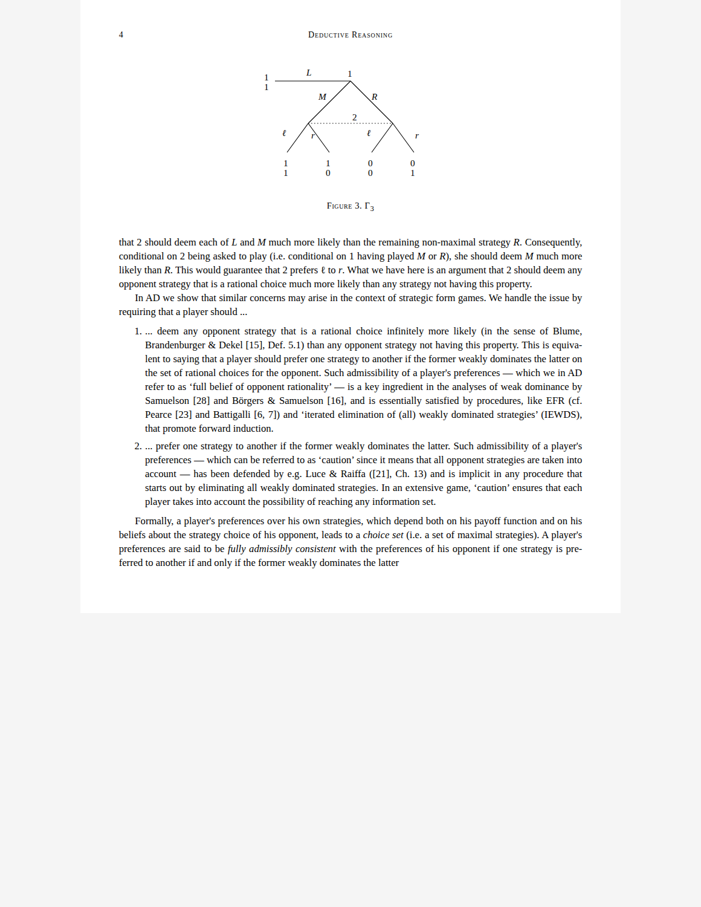4 Deductive Reasoning
1 2 L M R ℓ r ℓ r 1
1 1
1 1
0 0
0 0
1
Figure 3. Γ3
that 2 should deem each of L and M much more likely than the remaining non-maximal strategy R. Consequently, conditional on 2 being asked to play (i.e. conditional on 1 having played M or R), she should deem M much more likely than R. This would guarantee that 2 prefers ℓ to r. What we have here is an argument that 2 should deem any opponent strategy that is a rational choice much more likely than any strategy not having this property.
In AD we show that similar concerns may arise in the context of strategic form games. We handle the issue by requiring that a player should ...
1. ... deem any opponent strategy that is a rational choice infinitely more likely (in the sense of Blume, Brandenburger & Dekel [15], Def. 5.1) than any opponent strategy not having this property. This is equivalent to saying that a player should prefer one strategy to another if the former weakly dominates the latter on the set of rational choices for the opponent. Such admissibility of a player's preferences — which we in AD refer to as ‘full belief of opponent rationality’ — is a key ingredient in the analyses of weak dominance by Samuelson [28] and Börgers & Samuelson [16], and is essentially satisfied by procedures, like EFR (cf. Pearce [23] and Battigalli [6, 7]) and ‘iterated elimination of (all) weakly dominated strategies’ (IEWDS), that promote forward induction.
2. ... prefer one strategy to another if the former weakly dominates the latter. Such admissibility of a player's preferences — which can be referred to as ‘caution’ since it means that all opponent strategies are taken into account — has been defended by e.g. Luce & Raiffa ([21], Ch. 13) and is implicit in any procedure that starts out by eliminating all weakly dominated strategies. In an extensive game, ‘caution’ ensures that each player takes into account the possibility of reaching any information set.
Formally, a player's preferences over his own strategies, which depend both on his payoff function and on his beliefs about the strategy choice of his opponent, leads to a choice set (i.e. a set of maximal strategies). A player's preferences are said to be fully admissibly consistent with the preferences of his opponent if one strategy is preferred to another if and only if the former weakly dominates the latter